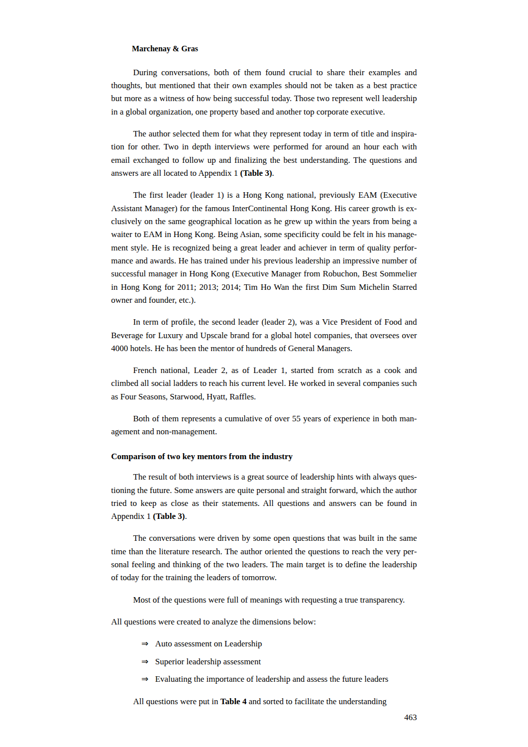Marchenay & Gras
During conversations, both of them found crucial to share their examples and thoughts, but mentioned that their own examples should not be taken as a best practice but more as a witness of how being successful today. Those two represent well leadership in a global organization, one property based and another top corporate executive.
The author selected them for what they represent today in term of title and inspiration for other. Two in depth interviews were performed for around an hour each with email exchanged to follow up and finalizing the best understanding. The questions and answers are all located to Appendix 1 (Table 3).
The first leader (leader 1) is a Hong Kong national, previously EAM (Executive Assistant Manager) for the famous InterContinental Hong Kong. His career growth is exclusively on the same geographical location as he grew up within the years from being a waiter to EAM in Hong Kong. Being Asian, some specificity could be felt in his management style. He is recognized being a great leader and achiever in term of quality performance and awards. He has trained under his previous leadership an impressive number of successful manager in Hong Kong (Executive Manager from Robuchon, Best Sommelier in Hong Kong for 2011; 2013; 2014; Tim Ho Wan the first Dim Sum Michelin Starred owner and founder, etc.).
In term of profile, the second leader (leader 2), was a Vice President of Food and Beverage for Luxury and Upscale brand for a global hotel companies, that oversees over 4000 hotels. He has been the mentor of hundreds of General Managers.
French national, Leader 2, as of Leader 1, started from scratch as a cook and climbed all social ladders to reach his current level. He worked in several companies such as Four Seasons, Starwood, Hyatt, Raffles.
Both of them represents a cumulative of over 55 years of experience in both management and non-management.
Comparison of two key mentors from the industry
The result of both interviews is a great source of leadership hints with always questioning the future. Some answers are quite personal and straight forward, which the author tried to keep as close as their statements. All questions and answers can be found in Appendix 1 (Table 3).
The conversations were driven by some open questions that was built in the same time than the literature research. The author oriented the questions to reach the very personal feeling and thinking of the two leaders. The main target is to define the leadership of today for the training the leaders of tomorrow.
Most of the questions were full of meanings with requesting a true transparency.
All questions were created to analyze the dimensions below:
Auto assessment on Leadership
Superior leadership assessment
Evaluating the importance of leadership and assess the future leaders
All questions were put in Table 4 and sorted to facilitate the understanding
463